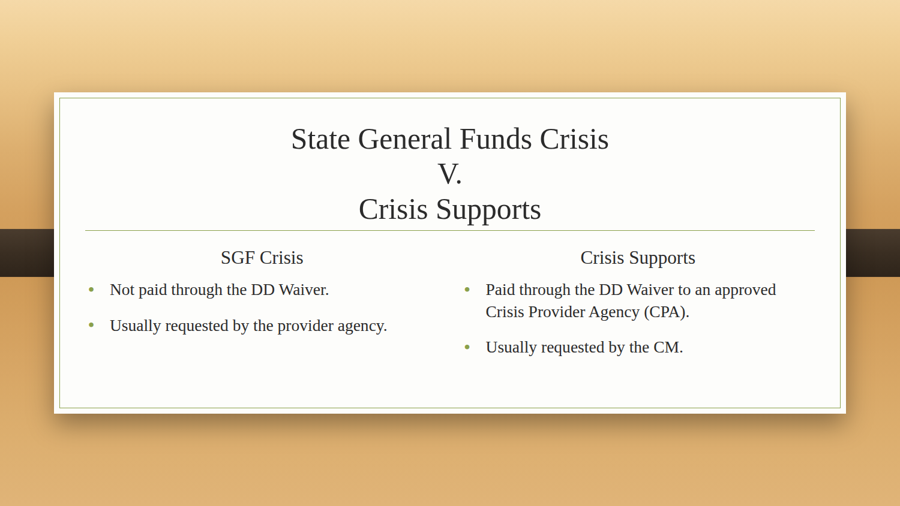State General Funds Crisis V. Crisis Supports
SGF Crisis
Not paid through the DD Waiver.
Usually requested by the provider agency.
Crisis Supports
Paid through the DD Waiver to an approved Crisis Provider Agency (CPA).
Usually requested by the CM.